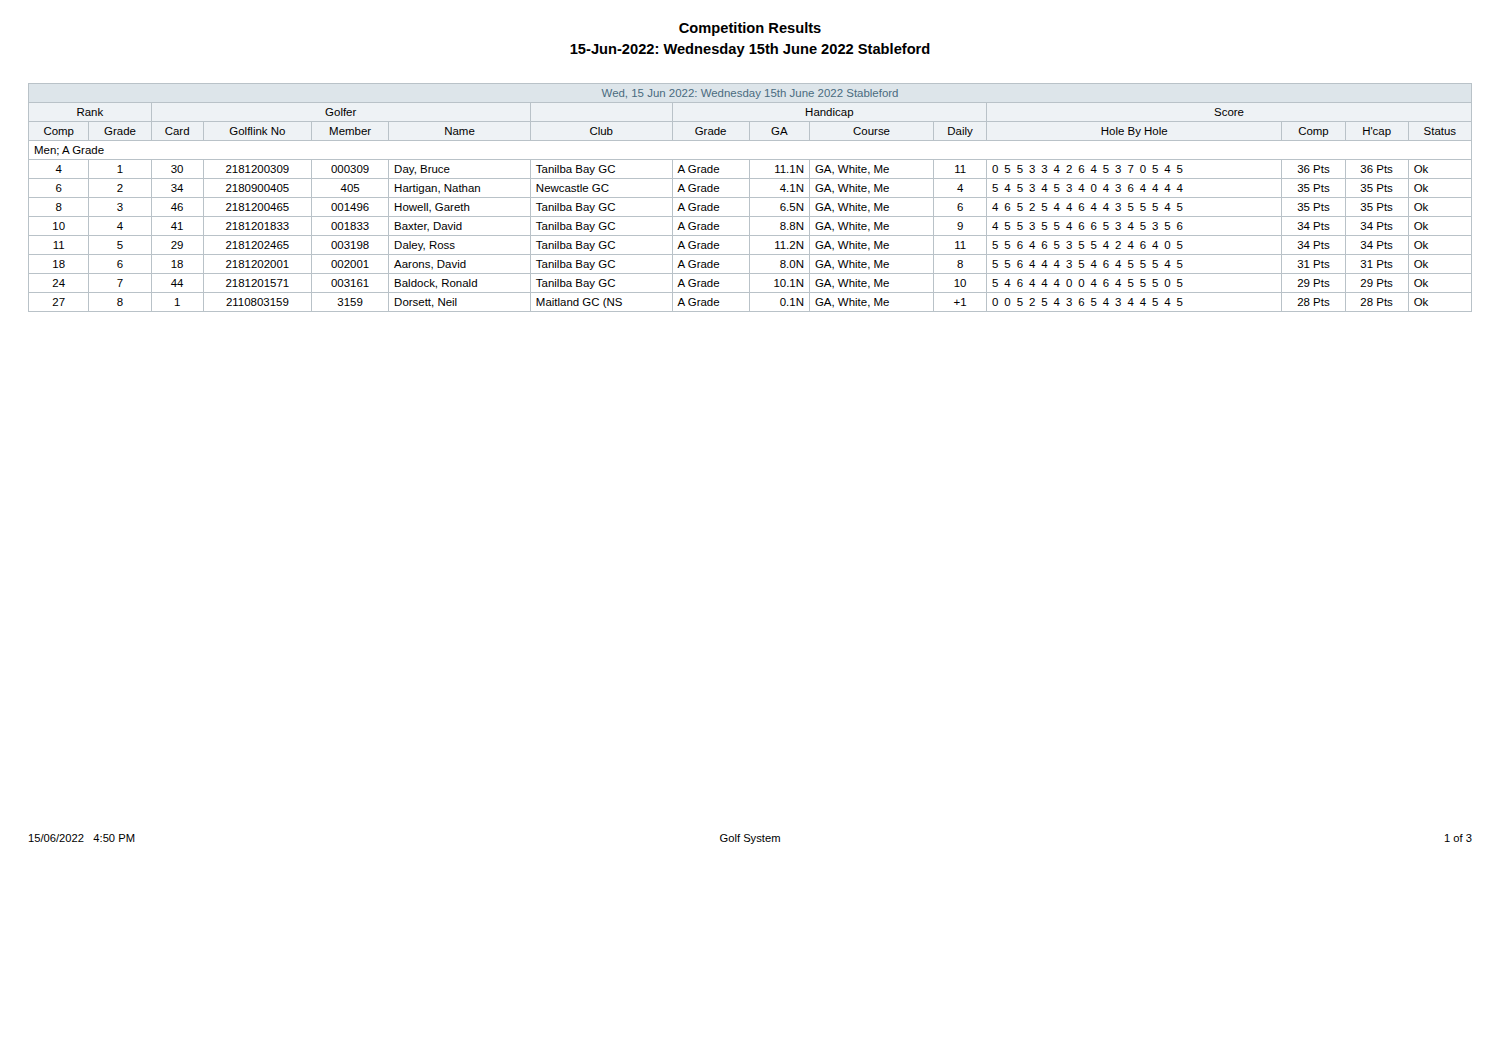Competition Results
15-Jun-2022: Wednesday 15th June 2022 Stableford
| Wed, 15 Jun 2022: Wednesday 15th June 2022 Stableford |
| Rank | Golfer | | Handicap | Score |
| Comp | Grade | Card | Golflink No | Member | Name | Club | Grade | GA | Course | Daily | Hole By Hole | Comp | H'cap | Status |
| Men; A Grade |
| 4 | 1 | 30 | 2181200309 | 000309 | Day, Bruce | Tanilba Bay GC | A Grade | 11.1N | GA, White, Me | 11 | 0 5 5 3 3 4 2 6 4 5 3 7 0 5 4 5 | 36 Pts | 36 Pts | Ok |
| 6 | 2 | 34 | 2180900405 | 405 | Hartigan, Nathan | Newcastle GC | A Grade | 4.1N | GA, White, Me | 4 | 5 4 5 3 4 5 3 4 0 4 3 6 4 4 4 4 | 35 Pts | 35 Pts | Ok |
| 8 | 3 | 46 | 2181200465 | 001496 | Howell, Gareth | Tanilba Bay GC | A Grade | 6.5N | GA, White, Me | 6 | 4 6 5 2 5 4 4 6 4 4 3 5 5 5 4 5 | 35 Pts | 35 Pts | Ok |
| 10 | 4 | 41 | 2181201833 | 001833 | Baxter, David | Tanilba Bay GC | A Grade | 8.8N | GA, White, Me | 9 | 4 5 5 3 5 5 4 6 6 5 3 4 5 3 5 6 | 34 Pts | 34 Pts | Ok |
| 11 | 5 | 29 | 2181202465 | 003198 | Daley, Ross | Tanilba Bay GC | A Grade | 11.2N | GA, White, Me | 11 | 5 5 6 4 6 5 3 5 5 4 2 4 6 4 0 5 | 34 Pts | 34 Pts | Ok |
| 18 | 6 | 18 | 2181202001 | 002001 | Aarons, David | Tanilba Bay GC | A Grade | 8.0N | GA, White, Me | 8 | 5 5 6 4 4 4 3 5 4 6 4 5 5 5 4 5 | 31 Pts | 31 Pts | Ok |
| 24 | 7 | 44 | 2181201571 | 003161 | Baldock, Ronald | Tanilba Bay GC | A Grade | 10.1N | GA, White, Me | 10 | 5 4 6 4 4 4 0 0 4 6 4 5 5 5 0 5 | 29 Pts | 29 Pts | Ok |
| 27 | 8 | 1 | 2110803159 | 3159 | Dorsett, Neil | Maitland GC (NS | A Grade | 0.1N | GA, White, Me | +1 | 0 0 5 2 5 4 3 6 5 4 3 4 4 5 4 5 | 28 Pts | 28 Pts | Ok |
15/06/2022 4:50 PM
Golf System
1 of 3